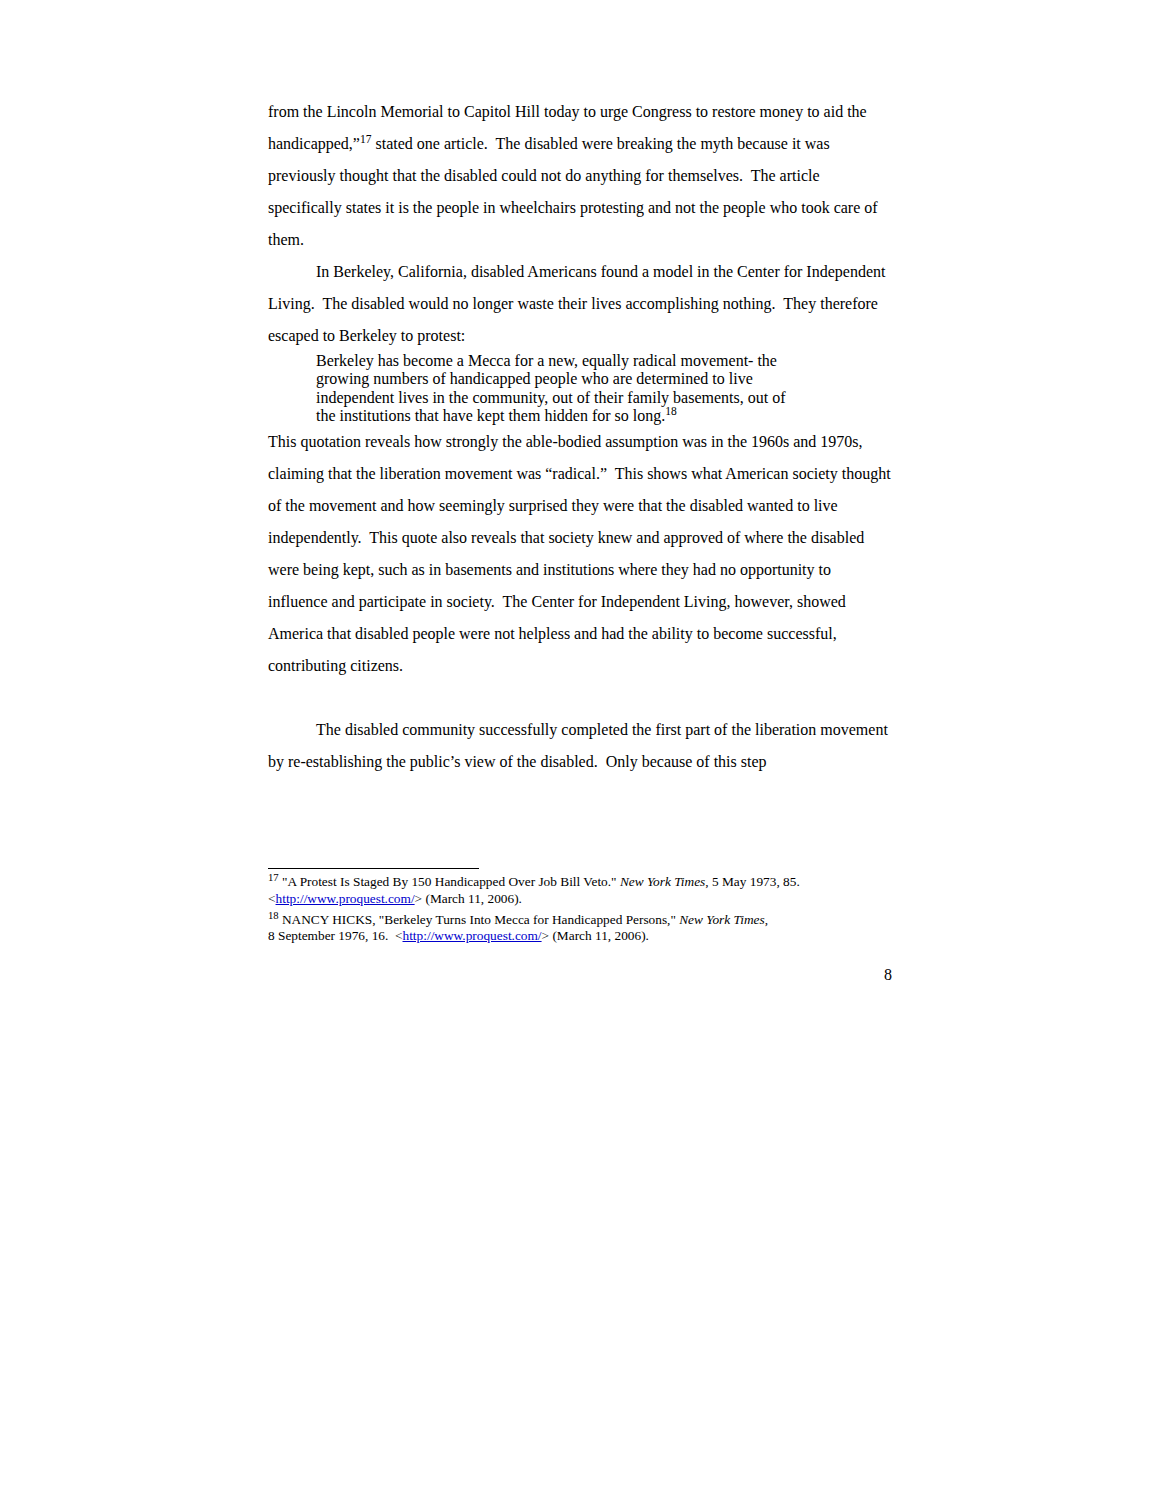from the Lincoln Memorial to Capitol Hill today to urge Congress to restore money to aid the handicapped,”17 stated one article. The disabled were breaking the myth because it was previously thought that the disabled could not do anything for themselves. The article specifically states it is the people in wheelchairs protesting and not the people who took care of them.
In Berkeley, California, disabled Americans found a model in the Center for Independent Living. The disabled would no longer waste their lives accomplishing nothing. They therefore escaped to Berkeley to protest:
Berkeley has become a Mecca for a new, equally radical movement- the growing numbers of handicapped people who are determined to live independent lives in the community, out of their family basements, out of the institutions that have kept them hidden for so long.18
This quotation reveals how strongly the able-bodied assumption was in the 1960s and 1970s, claiming that the liberation movement was “radical.” This shows what American society thought of the movement and how seemingly surprised they were that the disabled wanted to live independently. This quote also reveals that society knew and approved of where the disabled were being kept, such as in basements and institutions where they had no opportunity to influence and participate in society. The Center for Independent Living, however, showed America that disabled people were not helpless and had the ability to become successful, contributing citizens.
The disabled community successfully completed the first part of the liberation movement by re-establishing the public’s view of the disabled. Only because of this step
17 "A Protest Is Staged By 150 Handicapped Over Job Bill Veto." New York Times, 5 May 1973, 85. <http://www.proquest.com/> (March 11, 2006).
18 NANCY HICKS, "Berkeley Turns Into Mecca for Handicapped Persons," New York Times,
8 September 1976, 16. <http://www.proquest.com/> (March 11, 2006).
8